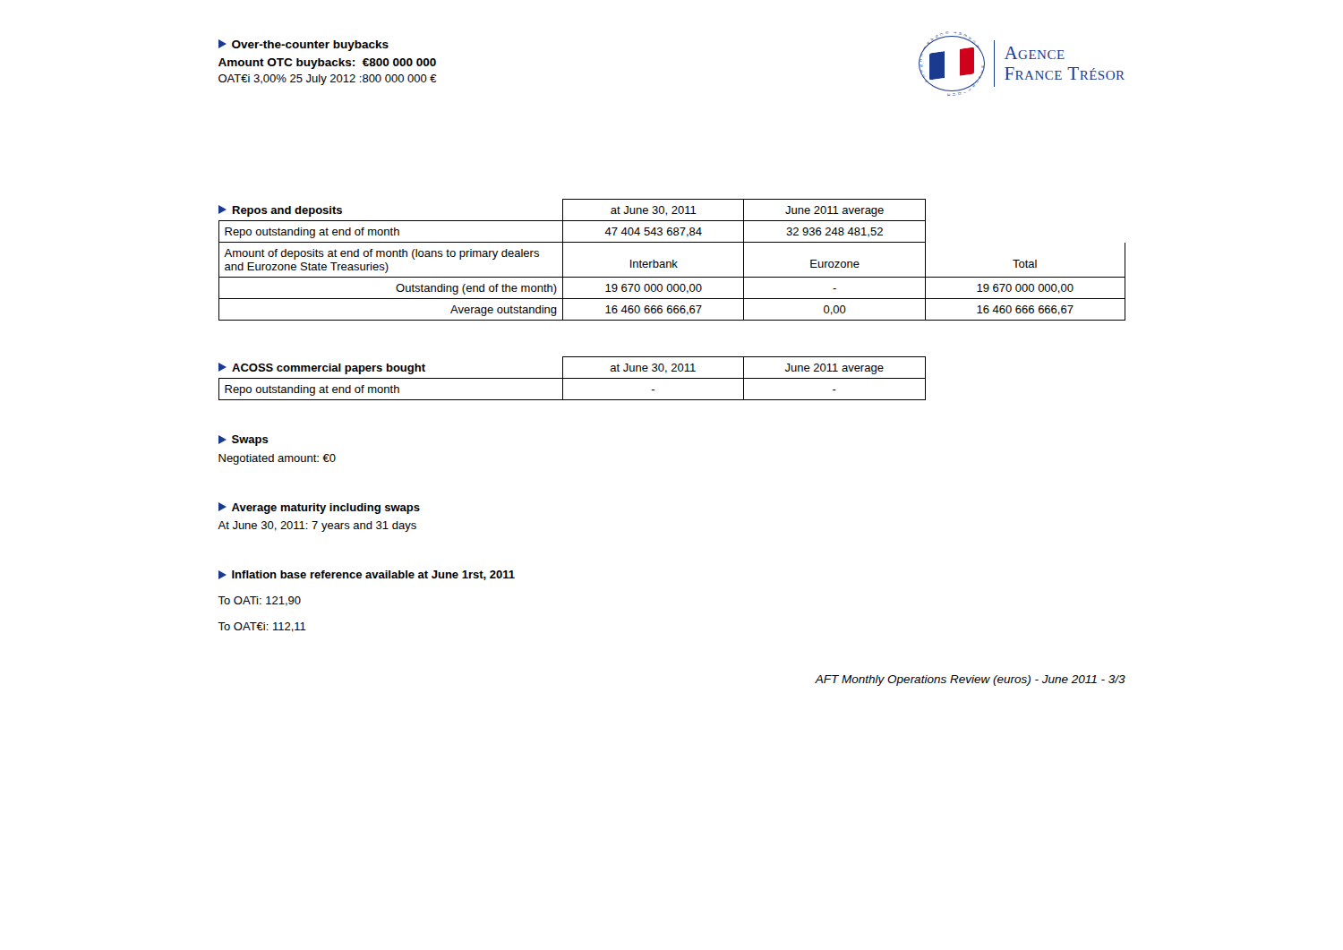Over-the-counter buybacks
Amount OTC buybacks: €800 000 000
OAT€i 3,00% 25 July 2012 :800 000 000 €
A G E N C E F R A N C E T R É S O R R É P U B L I Q U E
Agence
France Trésor
| Repos and deposits | at June 30, 2011 | June 2011 average | |
| Repo outstanding at end of month | 47 404 543 687,84 | 32 936 248 481,52 | |
| Amount of deposits at end of month (loans to primary dealers and Eurozone State Treasuries) | | | |
| Interbank | Eurozone | Total |
| Outstanding (end of the month) | 19 670 000 000,00 | - | 19 670 000 000,00 |
| Average outstanding | 16 460 666 666,67 | 0,00 | 16 460 666 666,67 |
| ACOSS commercial papers bought | at June 30, 2011 | June 2011 average |
| Repo outstanding at end of month | - | - |
Swaps
Negotiated amount: €0
Average maturity including swaps
At June 30, 2011: 7 years and 31 days
Inflation base reference available at June 1rst, 2011
To OATi: 121,90
To OAT€i: 112,11
AFT Monthly Operations Review (euros) - June 2011 - 3/3